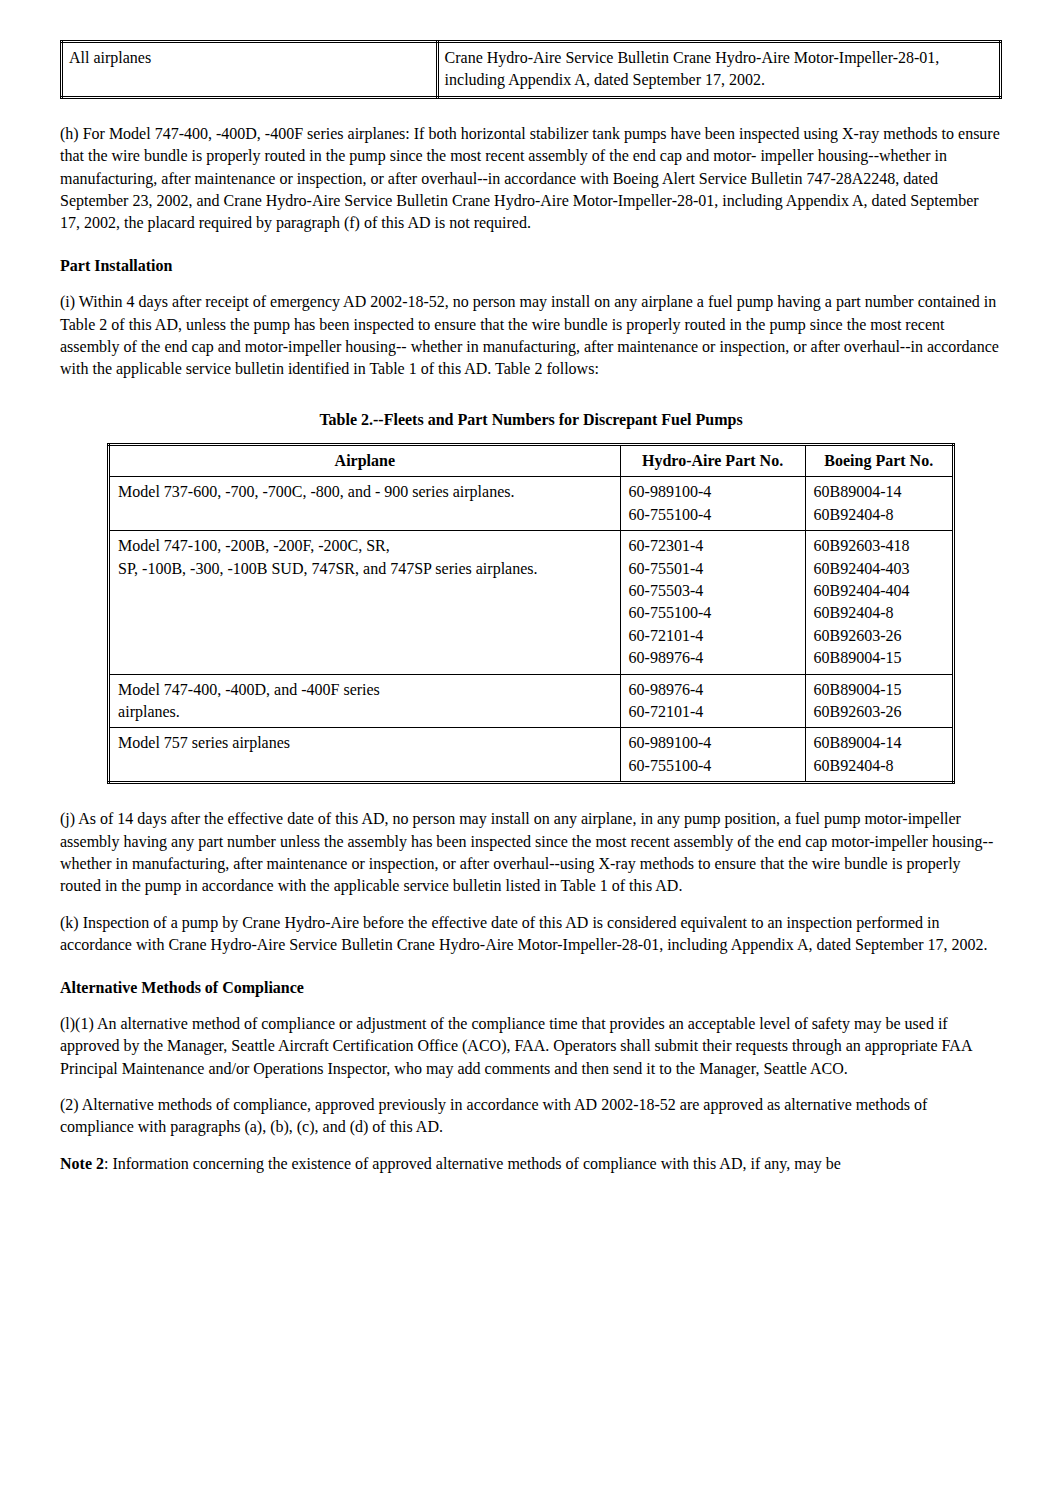| All airplanes | Crane Hydro-Aire Service Bulletin Crane Hydro-Aire Motor-Impeller-28-01, including Appendix A, dated September 17, 2002. |
(h) For Model 747-400, -400D, -400F series airplanes: If both horizontal stabilizer tank pumps have been inspected using X-ray methods to ensure that the wire bundle is properly routed in the pump since the most recent assembly of the end cap and motor- impeller housing--whether in manufacturing, after maintenance or inspection, or after overhaul--in accordance with Boeing Alert Service Bulletin 747-28A2248, dated September 23, 2002, and Crane Hydro-Aire Service Bulletin Crane Hydro-Aire Motor-Impeller-28-01, including Appendix A, dated September 17, 2002, the placard required by paragraph (f) of this AD is not required.
Part Installation
(i) Within 4 days after receipt of emergency AD 2002-18-52, no person may install on any airplane a fuel pump having a part number contained in Table 2 of this AD, unless the pump has been inspected to ensure that the wire bundle is properly routed in the pump since the most recent assembly of the end cap and motor-impeller housing-- whether in manufacturing, after maintenance or inspection, or after overhaul--in accordance with the applicable service bulletin identified in Table 1 of this AD. Table 2 follows:
Table 2.--Fleets and Part Numbers for Discrepant Fuel Pumps
| Airplane | Hydro-Aire Part No. | Boeing Part No. |
| --- | --- | --- |
| Model 737-600, -700, -700C, -800, and - 900 series airplanes. | 60-989100-4 60-755100-4 | 60B89004-14 60B92404-8 |
| Model 747-100, -200B, -200F, -200C, SR, SP, -100B, -300, -100B SUD, 747SR, and 747SP series airplanes. | 60-72301-4 60-75501-4 60-75503-4 60-755100-4 60-72101-4 60-98976-4 | 60B92603-418 60B92404-403 60B92404-404 60B92404-8 60B92603-26 60B89004-15 |
| Model 747-400, -400D, and -400F series airplanes. | 60-98976-4 60-72101-4 | 60B89004-15 60B92603-26 |
| Model 757 series airplanes | 60-989100-4 60-755100-4 | 60B89004-14 60B92404-8 |
(j) As of 14 days after the effective date of this AD, no person may install on any airplane, in any pump position, a fuel pump motor-impeller assembly having any part number unless the assembly has been inspected since the most recent assembly of the end cap motor-impeller housing--whether in manufacturing, after maintenance or inspection, or after overhaul--using X-ray methods to ensure that the wire bundle is properly routed in the pump in accordance with the applicable service bulletin listed in Table 1 of this AD.
(k) Inspection of a pump by Crane Hydro-Aire before the effective date of this AD is considered equivalent to an inspection performed in accordance with Crane Hydro-Aire Service Bulletin Crane Hydro-Aire Motor-Impeller-28-01, including Appendix A, dated September 17, 2002.
Alternative Methods of Compliance
(l)(1) An alternative method of compliance or adjustment of the compliance time that provides an acceptable level of safety may be used if approved by the Manager, Seattle Aircraft Certification Office (ACO), FAA. Operators shall submit their requests through an appropriate FAA Principal Maintenance and/or Operations Inspector, who may add comments and then send it to the Manager, Seattle ACO.
(2) Alternative methods of compliance, approved previously in accordance with AD 2002-18-52 are approved as alternative methods of compliance with paragraphs (a), (b), (c), and (d) of this AD.
Note 2: Information concerning the existence of approved alternative methods of compliance with this AD, if any, may be